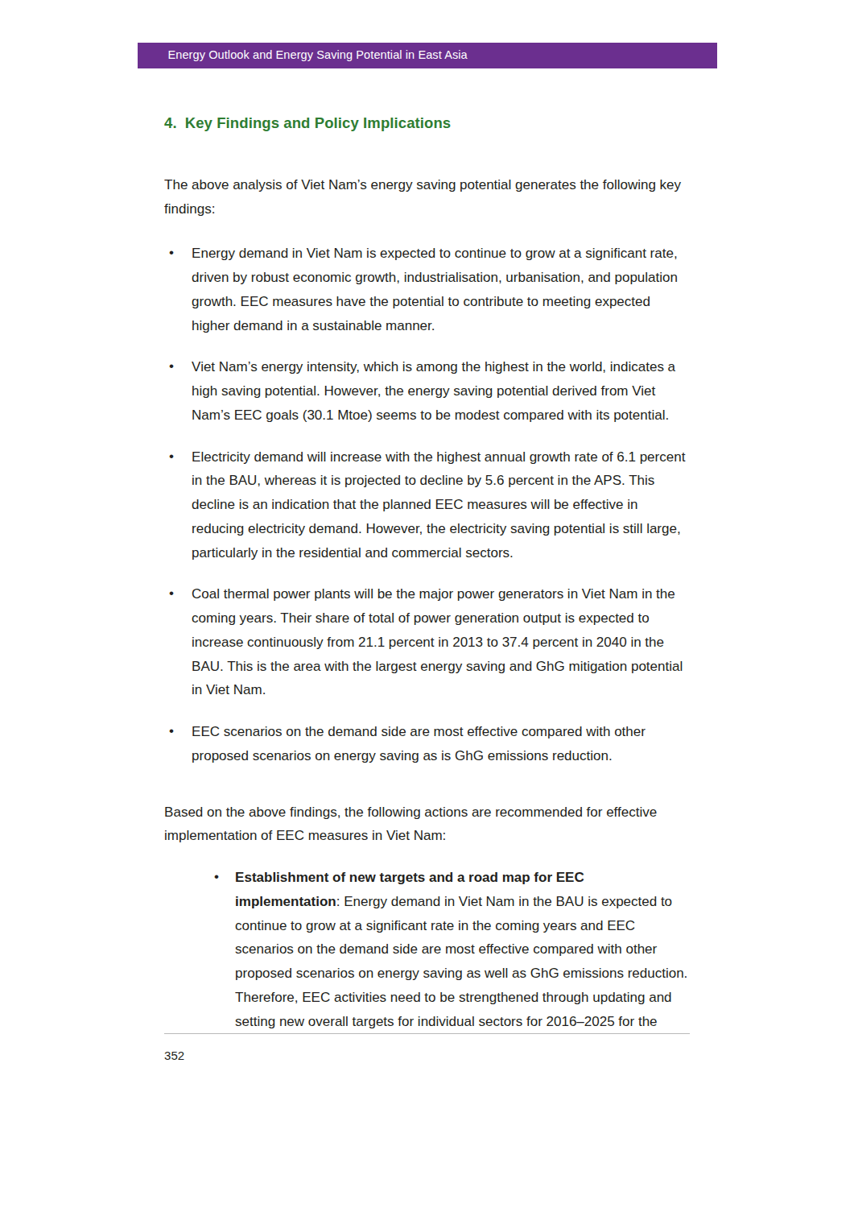Energy Outlook and Energy Saving Potential in East Asia
4. Key Findings and Policy Implications
The above analysis of Viet Nam’s energy saving potential generates the following key findings:
Energy demand in Viet Nam is expected to continue to grow at a significant rate, driven by robust economic growth, industrialisation, urbanisation, and population growth. EEC measures have the potential to contribute to meeting expected higher demand in a sustainable manner.
Viet Nam’s energy intensity, which is among the highest in the world, indicates a high saving potential. However, the energy saving potential derived from Viet Nam’s EEC goals (30.1 Mtoe) seems to be modest compared with its potential.
Electricity demand will increase with the highest annual growth rate of 6.1 percent in the BAU, whereas it is projected to decline by 5.6 percent in the APS. This decline is an indication that the planned EEC measures will be effective in reducing electricity demand. However, the electricity saving potential is still large, particularly in the residential and commercial sectors.
Coal thermal power plants will be the major power generators in Viet Nam in the coming years. Their share of total of power generation output is expected to increase continuously from 21.1 percent in 2013 to 37.4 percent in 2040 in the BAU. This is the area with the largest energy saving and GhG mitigation potential in Viet Nam.
EEC scenarios on the demand side are most effective compared with other proposed scenarios on energy saving as is GhG emissions reduction.
Based on the above findings, the following actions are recommended for effective implementation of EEC measures in Viet Nam:
Establishment of new targets and a road map for EEC implementation: Energy demand in Viet Nam in the BAU is expected to continue to grow at a significant rate in the coming years and EEC scenarios on the demand side are most effective compared with other proposed scenarios on energy saving as well as GhG emissions reduction. Therefore, EEC activities need to be strengthened through updating and setting new overall targets for individual sectors for 2016–2025 for the
352